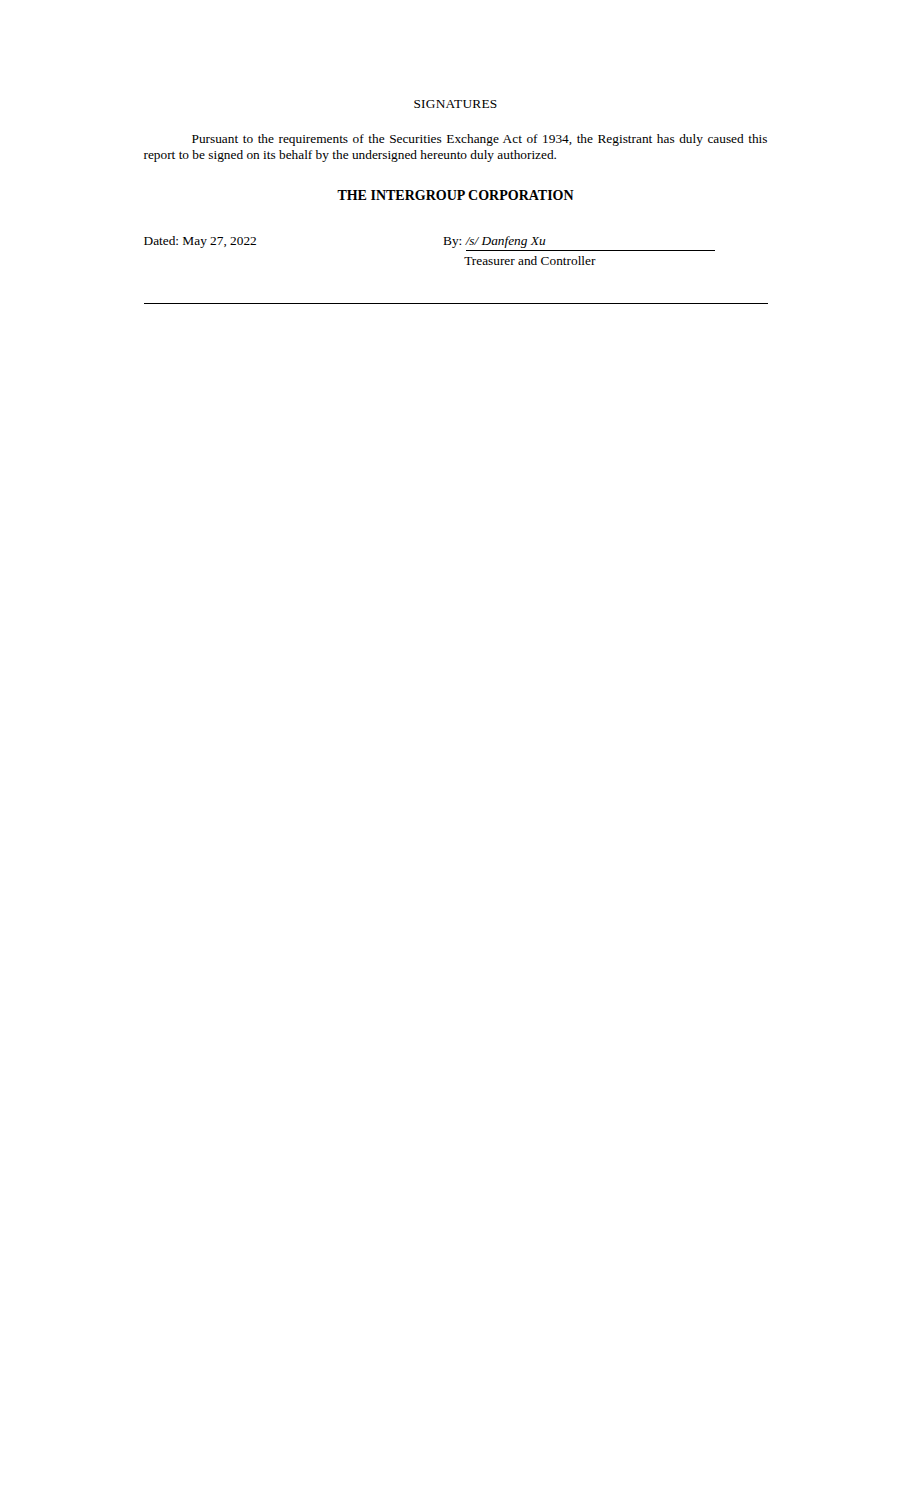SIGNATURES
Pursuant to the requirements of the Securities Exchange Act of 1934, the Registrant has duly caused this report to be signed on its behalf by the undersigned hereunto duly authorized.
THE INTERGROUP CORPORATION
| Dated: May 27, 2022 | By: /s/ Danfeng Xu Treasurer and Controller |